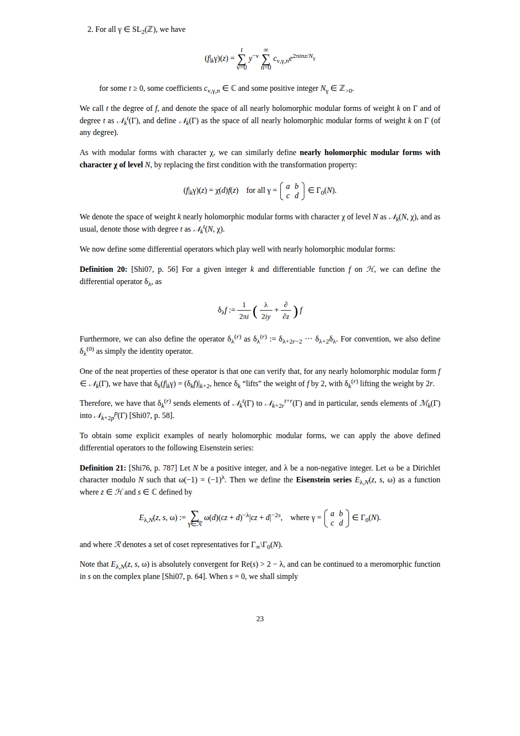2. For all γ ∈ SL2(ℤ), we have
(f|kγ)(z) = t∑ν=0 y−ν ∞∑n=0 cν,γ,ne2πinz/Nγ
for some t ≥ 0, some coefficients cν,γ,n ∈ ℂ and some positive integer Nγ ∈ ℤ>0.
We call t the degree of f, and denote the space of all nearly holomorphic modular forms of weight k on Γ and of degree t as 𝒩kt(Γ), and define 𝒩k(Γ) as the space of all nearly holomorphic modular forms of weight k on Γ (of any degree).
As with modular forms with character χ, we can similarly define nearly holomorphic modular forms with character χ of level N, by replacing the first condition with the transformation property:
(f|kγ)(z) = χ(d)f(z) for all γ =
| a | b |
| c | d |
∈ Γ0(N).
We denote the space of weight k nearly holomorphic modular forms with character χ of level N as 𝒩k(N, χ), and as usual, denote those with degree t as 𝒩kt(N, χ).
We now define some differential operators which play well with nearly holomorphic modular forms:
Definition 20: [Shi07, p. 56] For a given integer k and differentiable function f on ℋ, we can define the differential operator δλ, as
δλf := 12πi ( λ 2iy + ∂∂z ) f
Furthermore, we can also define the operator δλ(r) as δλ(r) := δλ+2r−2 ··· δλ+2δλ. For convention, we also define δλ(0) as simply the identity operator.
One of the neat properties of these operator is that one can verify that, for any nearly holomorphic modular form f ∈ 𝒩k(Γ), we have that δk(f|kγ) = (δkf)|k+2, hence δk “lifts” the weight of f by 2, with δk(r) lifting the weight by 2r.
Therefore, we have that δk(r) sends elements of 𝒩kt(Γ) to 𝒩k+2rt+r(Γ) and in particular, sends elements of ℳk(Γ) into 𝒩k+2pp(Γ) [Shi07, p. 58].
To obtain some explicit examples of nearly holomorphic modular forms, we can apply the above defined differential operators to the following Eisenstein series:
Definition 21: [Shi76, p. 787] Let N be a positive integer, and λ be a non-negative integer. Let ω be a Dirichlet character modulo N such that ω(−1) = (−1)λ. Then we define the Eisenstein series Eλ,N(z, s, ω) as a function where z ∈ ℋ and s ∈ ℂ defined by
Eλ,N(z, s, ω) := ∑γ∈ℛ ω(d)(cz + d)−λ|cz + d|−2s, where γ =
| a | b |
| c | d |
∈ Γ0(N).
and where ℛ denotes a set of coset representatives for Γ∞\Γ0(N).
Note that Eλ,N(z, s, ω) is absolutely convergent for Re(s) > 2 − λ, and can be continued to a meromorphic function in s on the complex plane [Shi07, p. 64]. When s = 0, we shall simply
23